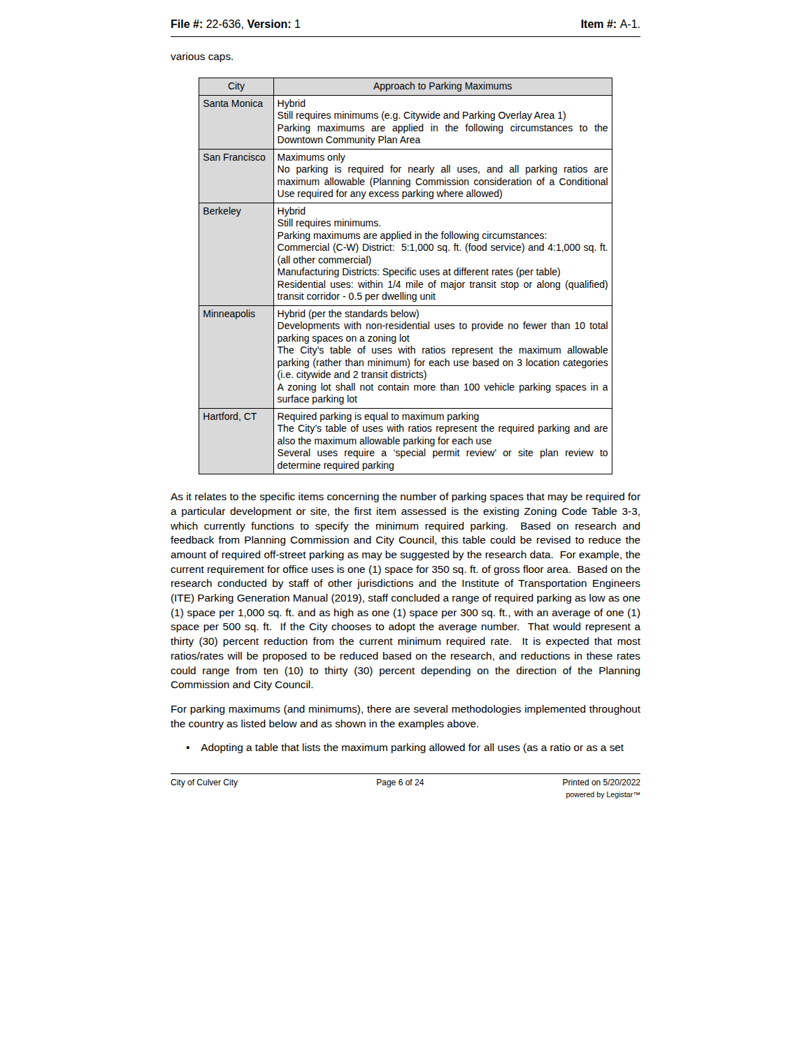File #: 22-636, Version: 1
Item #: A-1.
various caps.
| City | Approach to Parking Maximums |
| --- | --- |
| Santa Monica | Hybrid Still requires minimums (e.g. Citywide and Parking Overlay Area 1) Parking maximums are applied in the following circumstances to the Downtown Community Plan Area |
| San Francisco | Maximums only No parking is required for nearly all uses, and all parking ratios are maximum allowable (Planning Commission consideration of a Conditional Use required for any excess parking where allowed) |
| Berkeley | Hybrid Still requires minimums. Parking maximums are applied in the following circumstances: Commercial (C-W) District: 5:1,000 sq. ft. (food service) and 4:1,000 sq. ft. (all other commercial) Manufacturing Districts: Specific uses at different rates (per table) Residential uses: within 1/4 mile of major transit stop or along (qualified) transit corridor - 0.5 per dwelling unit |
| Minneapolis | Hybrid (per the standards below) Developments with non-residential uses to provide no fewer than 10 total parking spaces on a zoning lot The City’s table of uses with ratios represent the maximum allowable parking (rather than minimum) for each use based on 3 location categories (i.e. citywide and 2 transit districts) A zoning lot shall not contain more than 100 vehicle parking spaces in a surface parking lot |
| Hartford, CT | Required parking is equal to maximum parking The City’s table of uses with ratios represent the required parking and are also the maximum allowable parking for each use Several uses require a ‘special permit review’ or site plan review to determine required parking |
As it relates to the specific items concerning the number of parking spaces that may be required for a particular development or site, the first item assessed is the existing Zoning Code Table 3-3, which currently functions to specify the minimum required parking. Based on research and feedback from Planning Commission and City Council, this table could be revised to reduce the amount of required off-street parking as may be suggested by the research data. For example, the current requirement for office uses is one (1) space for 350 sq. ft. of gross floor area. Based on the research conducted by staff of other jurisdictions and the Institute of Transportation Engineers (ITE) Parking Generation Manual (2019), staff concluded a range of required parking as low as one (1) space per 1,000 sq. ft. and as high as one (1) space per 300 sq. ft., with an average of one (1) space per 500 sq. ft. If the City chooses to adopt the average number. That would represent a thirty (30) percent reduction from the current minimum required rate. It is expected that most ratios/rates will be proposed to be reduced based on the research, and reductions in these rates could range from ten (10) to thirty (30) percent depending on the direction of the Planning Commission and City Council.
For parking maximums (and minimums), there are several methodologies implemented throughout the country as listed below and as shown in the examples above.
Adopting a table that lists the maximum parking allowed for all uses (as a ratio or as a set
City of Culver City
Page 6 of 24
Printed on 5/20/2022 powered by Legistar™